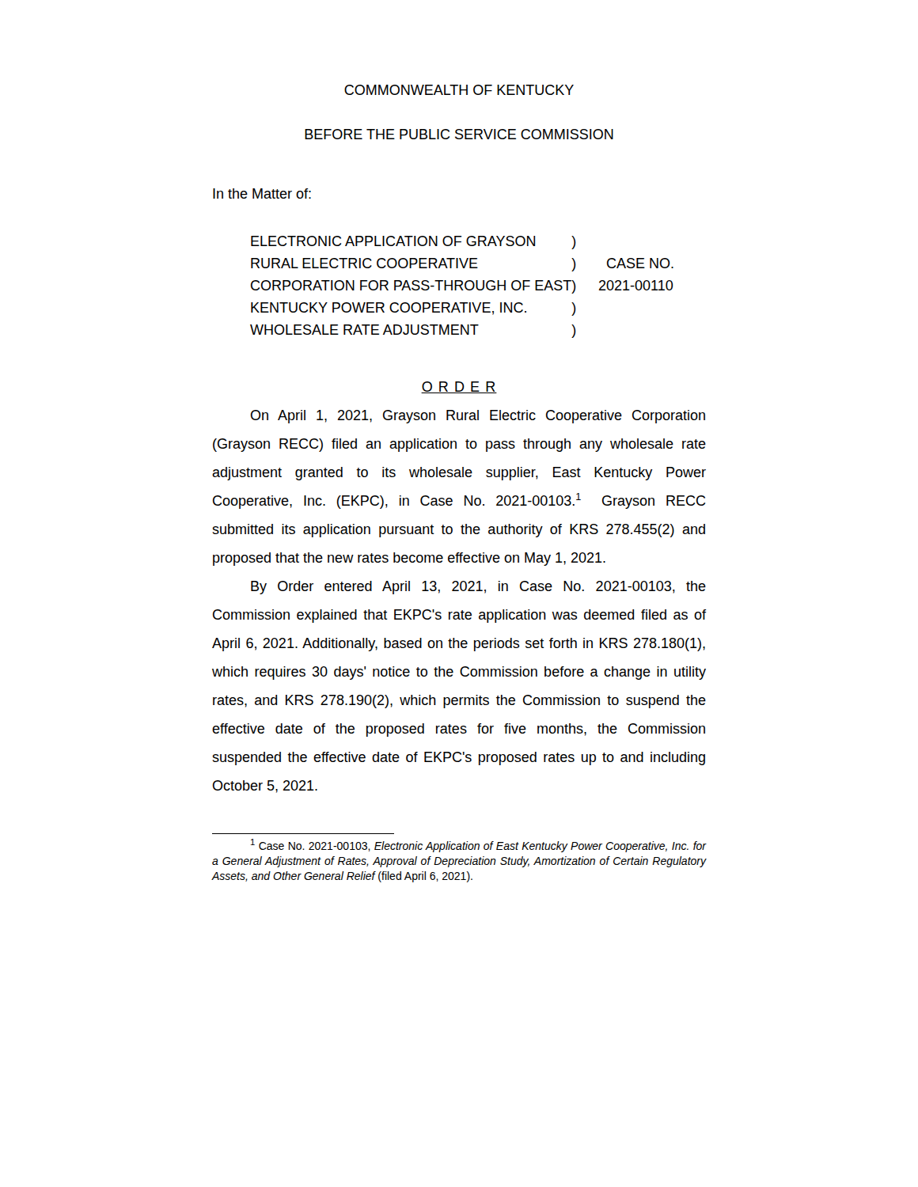COMMONWEALTH OF KENTUCKY
BEFORE THE PUBLIC SERVICE COMMISSION
In the Matter of:
| ELECTRONIC APPLICATION OF GRAYSON | ) | |
| RURAL ELECTRIC COOPERATIVE | ) | CASE NO. |
| CORPORATION FOR PASS-THROUGH OF EAST | ) | 2021-00110 |
| KENTUCKY POWER COOPERATIVE, INC. | ) | |
| WHOLESALE RATE ADJUSTMENT | ) | |
O R D E R
On April 1, 2021, Grayson Rural Electric Cooperative Corporation (Grayson RECC) filed an application to pass through any wholesale rate adjustment granted to its wholesale supplier, East Kentucky Power Cooperative, Inc. (EKPC), in Case No. 2021-00103.1 Grayson RECC submitted its application pursuant to the authority of KRS 278.455(2) and proposed that the new rates become effective on May 1, 2021.
By Order entered April 13, 2021, in Case No. 2021-00103, the Commission explained that EKPC's rate application was deemed filed as of April 6, 2021. Additionally, based on the periods set forth in KRS 278.180(1), which requires 30 days' notice to the Commission before a change in utility rates, and KRS 278.190(2), which permits the Commission to suspend the effective date of the proposed rates for five months, the Commission suspended the effective date of EKPC's proposed rates up to and including October 5, 2021.
1 Case No. 2021-00103, Electronic Application of East Kentucky Power Cooperative, Inc. for a General Adjustment of Rates, Approval of Depreciation Study, Amortization of Certain Regulatory Assets, and Other General Relief (filed April 6, 2021).